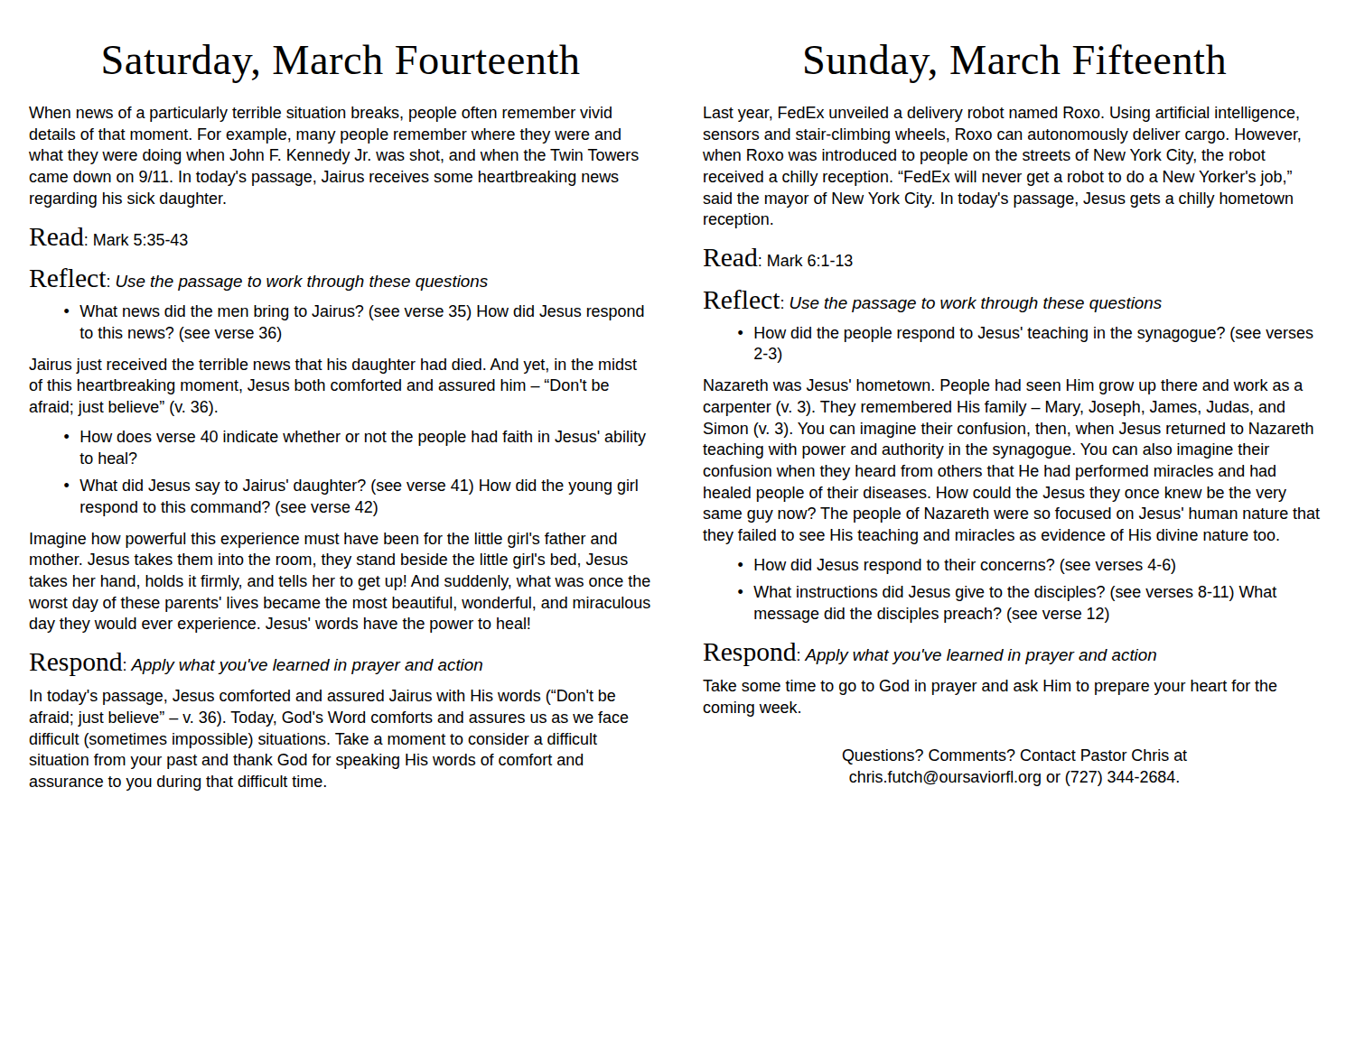Saturday, March Fourteenth
When news of a particularly terrible situation breaks, people often remember vivid details of that moment. For example, many people remember where they were and what they were doing when John F. Kennedy Jr. was shot, and when the Twin Towers came down on 9/11. In today's passage, Jairus receives some heartbreaking news regarding his sick daughter.
Read: Mark 5:35-43
Reflect: Use the passage to work through these questions
What news did the men bring to Jairus? (see verse 35) How did Jesus respond to this news? (see verse 36)
Jairus just received the terrible news that his daughter had died. And yet, in the midst of this heartbreaking moment, Jesus both comforted and assured him – “Don't be afraid; just believe” (v. 36).
How does verse 40 indicate whether or not the people had faith in Jesus' ability to heal?
What did Jesus say to Jairus' daughter? (see verse 41) How did the young girl respond to this command? (see verse 42)
Imagine how powerful this experience must have been for the little girl's father and mother. Jesus takes them into the room, they stand beside the little girl's bed, Jesus takes her hand, holds it firmly, and tells her to get up! And suddenly, what was once the worst day of these parents' lives became the most beautiful, wonderful, and miraculous day they would ever experience. Jesus' words have the power to heal!
Respond: Apply what you've learned in prayer and action
In today's passage, Jesus comforted and assured Jairus with His words (“Don't be afraid; just believe” – v. 36). Today, God's Word comforts and assures us as we face difficult (sometimes impossible) situations. Take a moment to consider a difficult situation from your past and thank God for speaking His words of comfort and assurance to you during that difficult time.
Sunday, March Fifteenth
Last year, FedEx unveiled a delivery robot named Roxo. Using artificial intelligence, sensors and stair-climbing wheels, Roxo can autonomously deliver cargo. However, when Roxo was introduced to people on the streets of New York City, the robot received a chilly reception. “FedEx will never get a robot to do a New Yorker's job,” said the mayor of New York City. In today's passage, Jesus gets a chilly hometown reception.
Read: Mark 6:1-13
Reflect: Use the passage to work through these questions
How did the people respond to Jesus' teaching in the synagogue? (see verses 2-3)
Nazareth was Jesus' hometown. People had seen Him grow up there and work as a carpenter (v. 3). They remembered His family – Mary, Joseph, James, Judas, and Simon (v. 3). You can imagine their confusion, then, when Jesus returned to Nazareth teaching with power and authority in the synagogue. You can also imagine their confusion when they heard from others that He had performed miracles and had healed people of their diseases. How could the Jesus they once knew be the very same guy now? The people of Nazareth were so focused on Jesus' human nature that they failed to see His teaching and miracles as evidence of His divine nature too.
How did Jesus respond to their concerns? (see verses 4-6)
What instructions did Jesus give to the disciples? (see verses 8-11) What message did the disciples preach? (see verse 12)
Respond: Apply what you've learned in prayer and action
Take some time to go to God in prayer and ask Him to prepare your heart for the coming week.
Questions? Comments? Contact Pastor Chris at
chris.futch@oursaviorfl.org or (727) 344-2684.